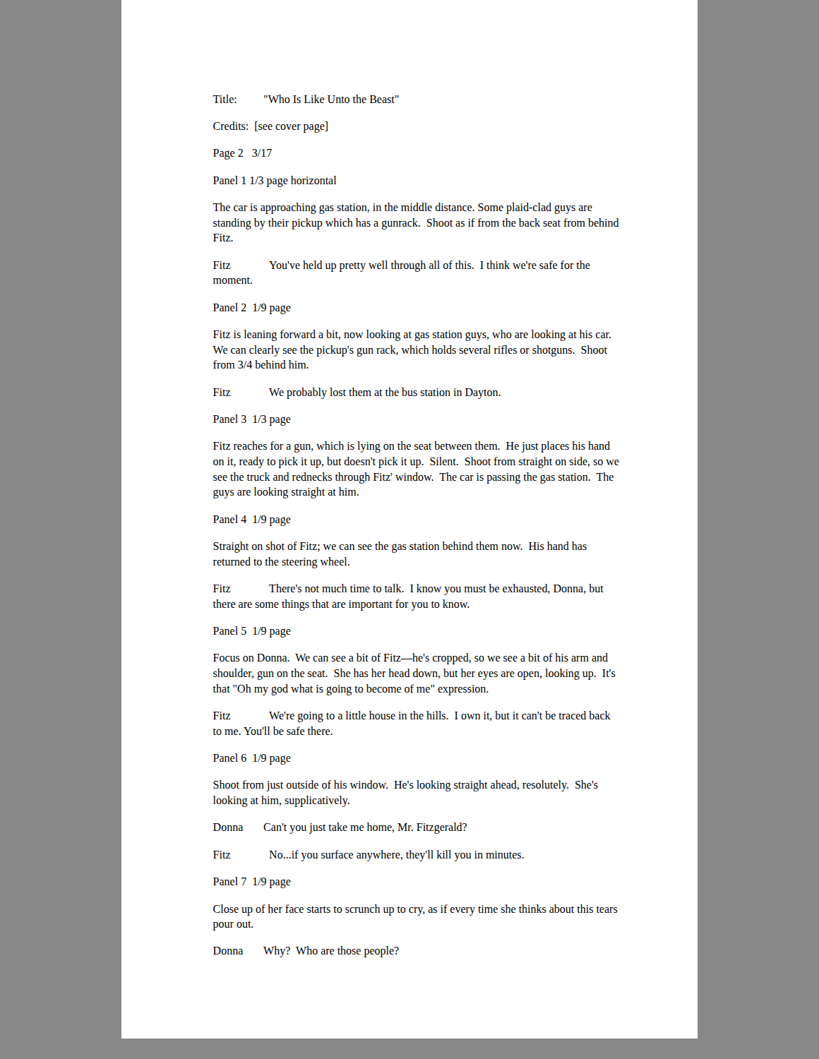Title: "Who Is Like Unto the Beast"
Credits: [see cover page]
Page 2 3/17
Panel 1 1/3 page horizontal
The car is approaching gas station, in the middle distance. Some plaid-clad guys are standing by their pickup which has a gunrack. Shoot as if from the back seat from behind Fitz.
Fitz You've held up pretty well through all of this. I think we're safe for the moment.
Panel 2 1/9 page
Fitz is leaning forward a bit, now looking at gas station guys, who are looking at his car. We can clearly see the pickup's gun rack, which holds several rifles or shotguns. Shoot from 3/4 behind him.
Fitz We probably lost them at the bus station in Dayton.
Panel 3 1/3 page
Fitz reaches for a gun, which is lying on the seat between them. He just places his hand on it, ready to pick it up, but doesn't pick it up. Silent. Shoot from straight on side, so we see the truck and rednecks through Fitz' window. The car is passing the gas station. The guys are looking straight at him.
Panel 4 1/9 page
Straight on shot of Fitz; we can see the gas station behind them now. His hand has returned to the steering wheel.
Fitz There's not much time to talk. I know you must be exhausted, Donna, but there are some things that are important for you to know.
Panel 5 1/9 page
Focus on Donna. We can see a bit of Fitz—he's cropped, so we see a bit of his arm and shoulder, gun on the seat. She has her head down, but her eyes are open, looking up. It's that "Oh my god what is going to become of me" expression.
Fitz We're going to a little house in the hills. I own it, but it can't be traced back to me. You'll be safe there.
Panel 6 1/9 page
Shoot from just outside of his window. He's looking straight ahead, resolutely. She's looking at him, supplicatively.
Donna Can't you just take me home, Mr. Fitzgerald?
Fitz No...if you surface anywhere, they'll kill you in minutes.
Panel 7 1/9 page
Close up of her face starts to scrunch up to cry, as if every time she thinks about this tears pour out.
Donna Why? Who are those people?